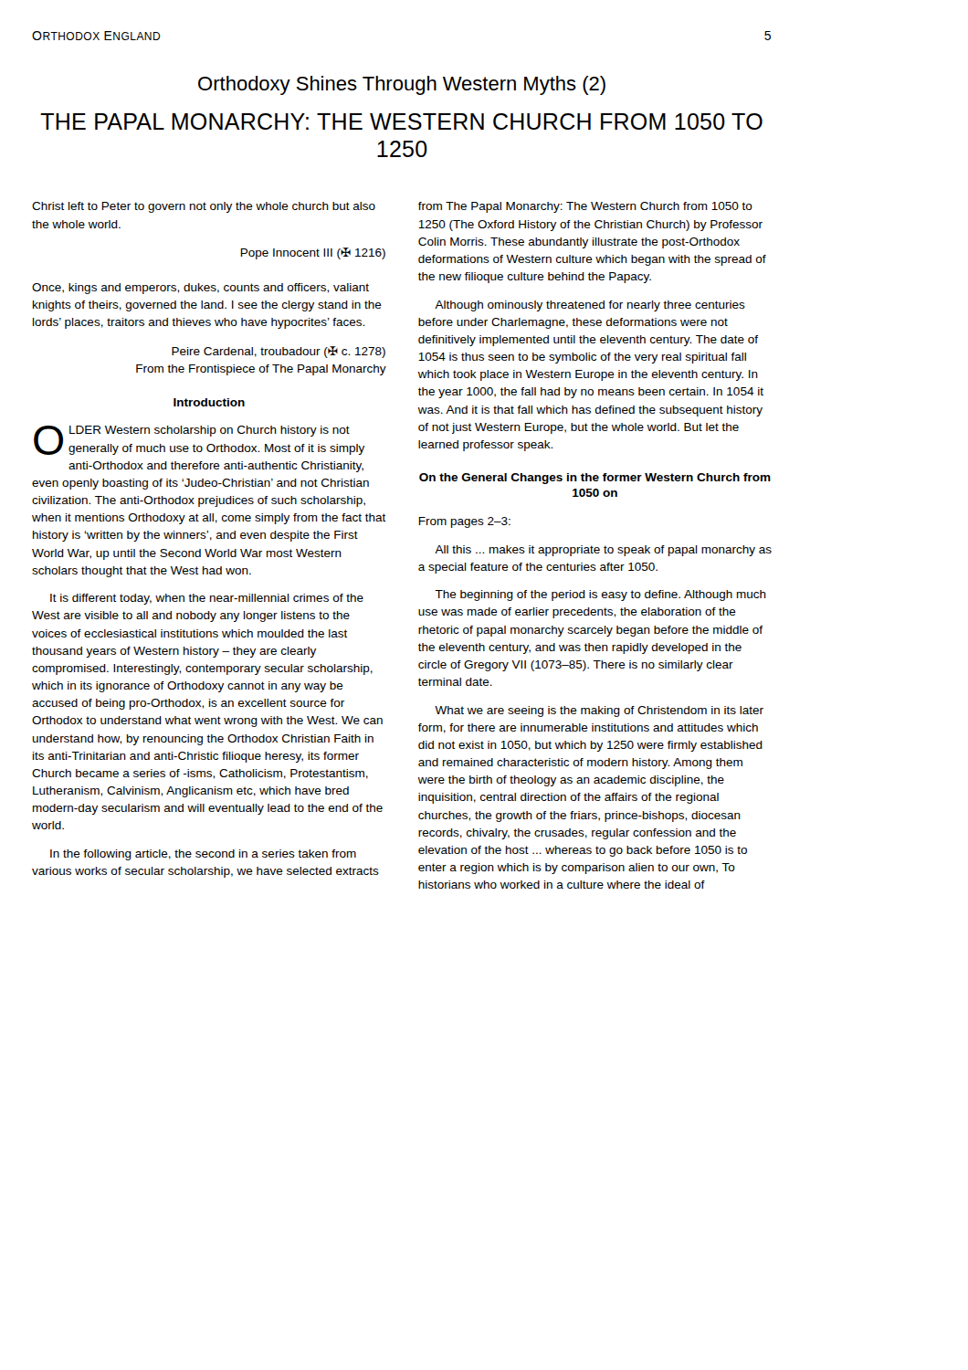ORTHODOX ENGLAND
5
Orthodoxy Shines Through Western Myths (2)
THE PAPAL MONARCHY: THE WESTERN CHURCH FROM 1050 TO 1250
Christ left to Peter to govern not only the whole church but also the whole world.
Pope Innocent III (✠ 1216)
Once, kings and emperors, dukes, counts and officers, valiant knights of theirs, governed the land. I see the clergy stand in the lords’ places, traitors and thieves who have hypocrites’ faces.
Peire Cardenal, troubadour (✠ c. 1278) From the Frontispiece of The Papal Monarchy
Introduction
OLDER Western scholarship on Church history is not generally of much use to Orthodox. Most of it is simply anti-Orthodox and therefore anti-authentic Christianity, even openly boasting of its ‘Judeo-Christian’ and not Christian civilization. The anti-Orthodox prejudices of such scholarship, when it mentions Orthodoxy at all, come simply from the fact that history is ‘written by the winners’, and even despite the First World War, up until the Second World War most Western scholars thought that the West had won.
It is different today, when the near-millennial crimes of the West are visible to all and nobody any longer listens to the voices of ecclesiastical institutions which moulded the last thousand years of Western history – they are clearly compromised. Interestingly, contemporary secular scholarship, which in its ignorance of Orthodoxy cannot in any way be accused of being pro-Orthodox, is an excellent source for Orthodox to understand what went wrong with the West. We can understand how, by renouncing the Orthodox Christian Faith in its anti-Trinitarian and anti-Christic filioque heresy, its former Church became a series of -isms, Catholicism, Protestantism, Lutheranism, Calvinism, Anglicanism etc, which have bred modern-day secularism and will eventually lead to the end of the world.
In the following article, the second in a series taken from various works of secular scholarship, we have selected extracts from The Papal Monarchy: The Western Church from 1050 to 1250 (The Oxford History of the Christian Church) by Professor Colin Morris. These abundantly illustrate the post-Orthodox deformations of Western culture which began with the spread of the new filioque culture behind the Papacy.
Although ominously threatened for nearly three centuries before under Charlemagne, these deformations were not definitively implemented until the eleventh century. The date of 1054 is thus seen to be symbolic of the very real spiritual fall which took place in Western Europe in the eleventh century. In the year 1000, the fall had by no means been certain. In 1054 it was. And it is that fall which has defined the subsequent history of not just Western Europe, but the whole world. But let the learned professor speak.
On the General Changes in the former Western Church from 1050 on
From pages 2–3:
All this ... makes it appropriate to speak of papal monarchy as a special feature of the centuries after 1050.
The beginning of the period is easy to define. Although much use was made of earlier precedents, the elaboration of the rhetoric of papal monarchy scarcely began before the middle of the eleventh century, and was then rapidly developed in the circle of Gregory VII (1073–85). There is no similarly clear terminal date.
What we are seeing is the making of Christendom in its later form, for there are innumerable institutions and attitudes which did not exist in 1050, but which by 1250 were firmly established and remained characteristic of modern history. Among them were the birth of theology as an academic discipline, the inquisition, central direction of the affairs of the regional churches, the growth of the friars, prince-bishops, diocesan records, chivalry, the crusades, regular confession and the elevation of the host ... whereas to go back before 1050 is to enter a region which is by comparison alien to our own, To historians who worked in a culture where the ideal of